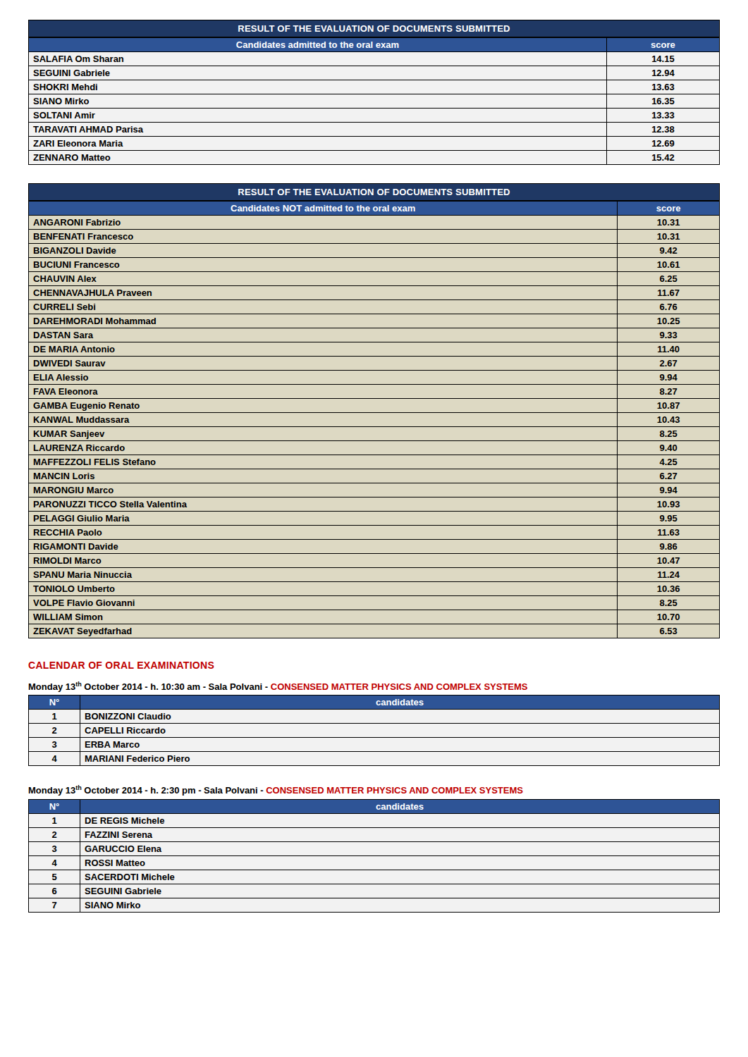RESULT OF THE EVALUATION OF DOCUMENTS SUBMITTED
| Candidates admitted to the oral exam | score |
| --- | --- |
| SALAFIA Om Sharan | 14.15 |
| SEGUINI Gabriele | 12.94 |
| SHOKRI Mehdi | 13.63 |
| SIANO Mirko | 16.35 |
| SOLTANI Amir | 13.33 |
| TARAVATI AHMAD Parisa | 12.38 |
| ZARI Eleonora Maria | 12.69 |
| ZENNARO Matteo | 15.42 |
RESULT OF THE EVALUATION OF DOCUMENTS SUBMITTED
| Candidates NOT admitted to the oral exam | score |
| --- | --- |
| ANGARONI Fabrizio | 10.31 |
| BENFENATI Francesco | 10.31 |
| BIGANZOLI Davide | 9.42 |
| BUCIUNI Francesco | 10.61 |
| CHAUVIN Alex | 6.25 |
| CHENNAVAJHULA Praveen | 11.67 |
| CURRELI Sebi | 6.76 |
| DAREHMORADI Mohammad | 10.25 |
| DASTAN Sara | 9.33 |
| DE MARIA Antonio | 11.40 |
| DWIVEDI Saurav | 2.67 |
| ELIA Alessio | 9.94 |
| FAVA Eleonora | 8.27 |
| GAMBA Eugenio Renato | 10.87 |
| KANWAL Muddassara | 10.43 |
| KUMAR Sanjeev | 8.25 |
| LAURENZA Riccardo | 9.40 |
| MAFFEZZOLI FELIS Stefano | 4.25 |
| MANCIN Loris | 6.27 |
| MARONGIU Marco | 9.94 |
| PARONUZZI TICCO Stella Valentina | 10.93 |
| PELAGGI Giulio Maria | 9.95 |
| RECCHIA Paolo | 11.63 |
| RIGAMONTI Davide | 9.86 |
| RIMOLDI Marco | 10.47 |
| SPANU Maria Ninuccia | 11.24 |
| TONIOLO Umberto | 10.36 |
| VOLPE Flavio Giovanni | 8.25 |
| WILLIAM Simon | 10.70 |
| ZEKAVAT Seyedfarhad | 6.53 |
CALENDAR OF ORAL EXAMINATIONS
Monday 13th October 2014 - h. 10:30 am - Sala Polvani - CONSENSED MATTER PHYSICS AND COMPLEX SYSTEMS
| N° | candidates |
| --- | --- |
| 1 | BONIZZONI Claudio |
| 2 | CAPELLI Riccardo |
| 3 | ERBA Marco |
| 4 | MARIANI Federico Piero |
Monday 13th October 2014 - h. 2:30 pm - Sala Polvani - CONSENSED MATTER PHYSICS AND COMPLEX SYSTEMS
| N° | candidates |
| --- | --- |
| 1 | DE REGIS Michele |
| 2 | FAZZINI Serena |
| 3 | GARUCCIO Elena |
| 4 | ROSSI Matteo |
| 5 | SACERDOTI Michele |
| 6 | SEGUINI Gabriele |
| 7 | SIANO Mirko |